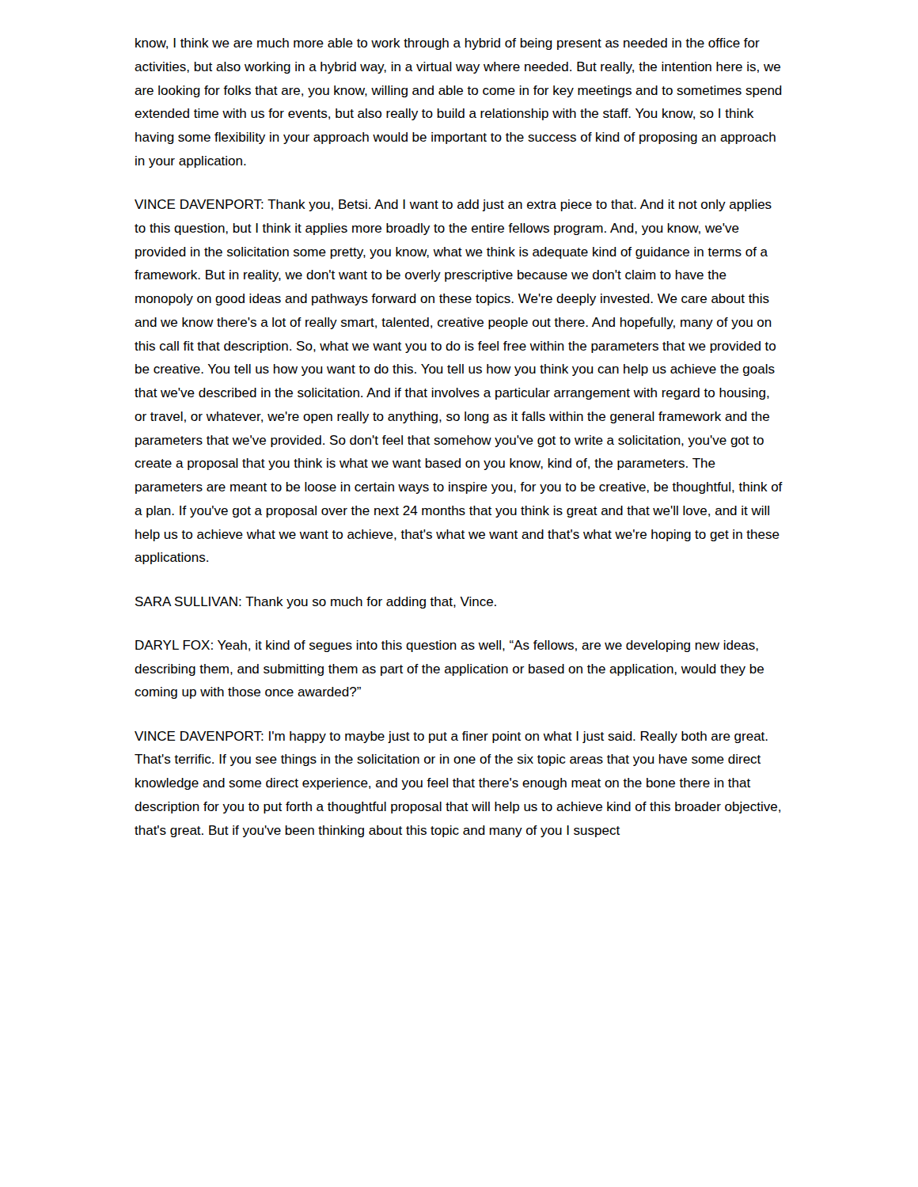know, I think we are much more able to work through a hybrid of being present as needed in the office for activities, but also working in a hybrid way, in a virtual way where needed. But really, the intention here is, we are looking for folks that are, you know, willing and able to come in for key meetings and to sometimes spend extended time with us for events, but also really to build a relationship with the staff. You know, so I think having some flexibility in your approach would be important to the success of kind of proposing an approach in your application.
VINCE DAVENPORT: Thank you, Betsi. And I want to add just an extra piece to that. And it not only applies to this question, but I think it applies more broadly to the entire fellows program. And, you know, we've provided in the solicitation some pretty, you know, what we think is adequate kind of guidance in terms of a framework. But in reality, we don't want to be overly prescriptive because we don't claim to have the monopoly on good ideas and pathways forward on these topics. We're deeply invested. We care about this and we know there's a lot of really smart, talented, creative people out there. And hopefully, many of you on this call fit that description. So, what we want you to do is feel free within the parameters that we provided to be creative. You tell us how you want to do this. You tell us how you think you can help us achieve the goals that we've described in the solicitation. And if that involves a particular arrangement with regard to housing, or travel, or whatever, we're open really to anything, so long as it falls within the general framework and the parameters that we've provided. So don't feel that somehow you've got to write a solicitation, you've got to create a proposal that you think is what we want based on you know, kind of, the parameters. The parameters are meant to be loose in certain ways to inspire you, for you to be creative, be thoughtful, think of a plan. If you've got a proposal over the next 24 months that you think is great and that we'll love, and it will help us to achieve what we want to achieve, that's what we want and that's what we're hoping to get in these applications.
SARA SULLIVAN: Thank you so much for adding that, Vince.
DARYL FOX: Yeah, it kind of segues into this question as well, “As fellows, are we developing new ideas, describing them, and submitting them as part of the application or based on the application, would they be coming up with those once awarded?”
VINCE DAVENPORT: I'm happy to maybe just to put a finer point on what I just said. Really both are great. That's terrific. If you see things in the solicitation or in one of the six topic areas that you have some direct knowledge and some direct experience, and you feel that there's enough meat on the bone there in that description for you to put forth a thoughtful proposal that will help us to achieve kind of this broader objective, that's great. But if you've been thinking about this topic and many of you I suspect